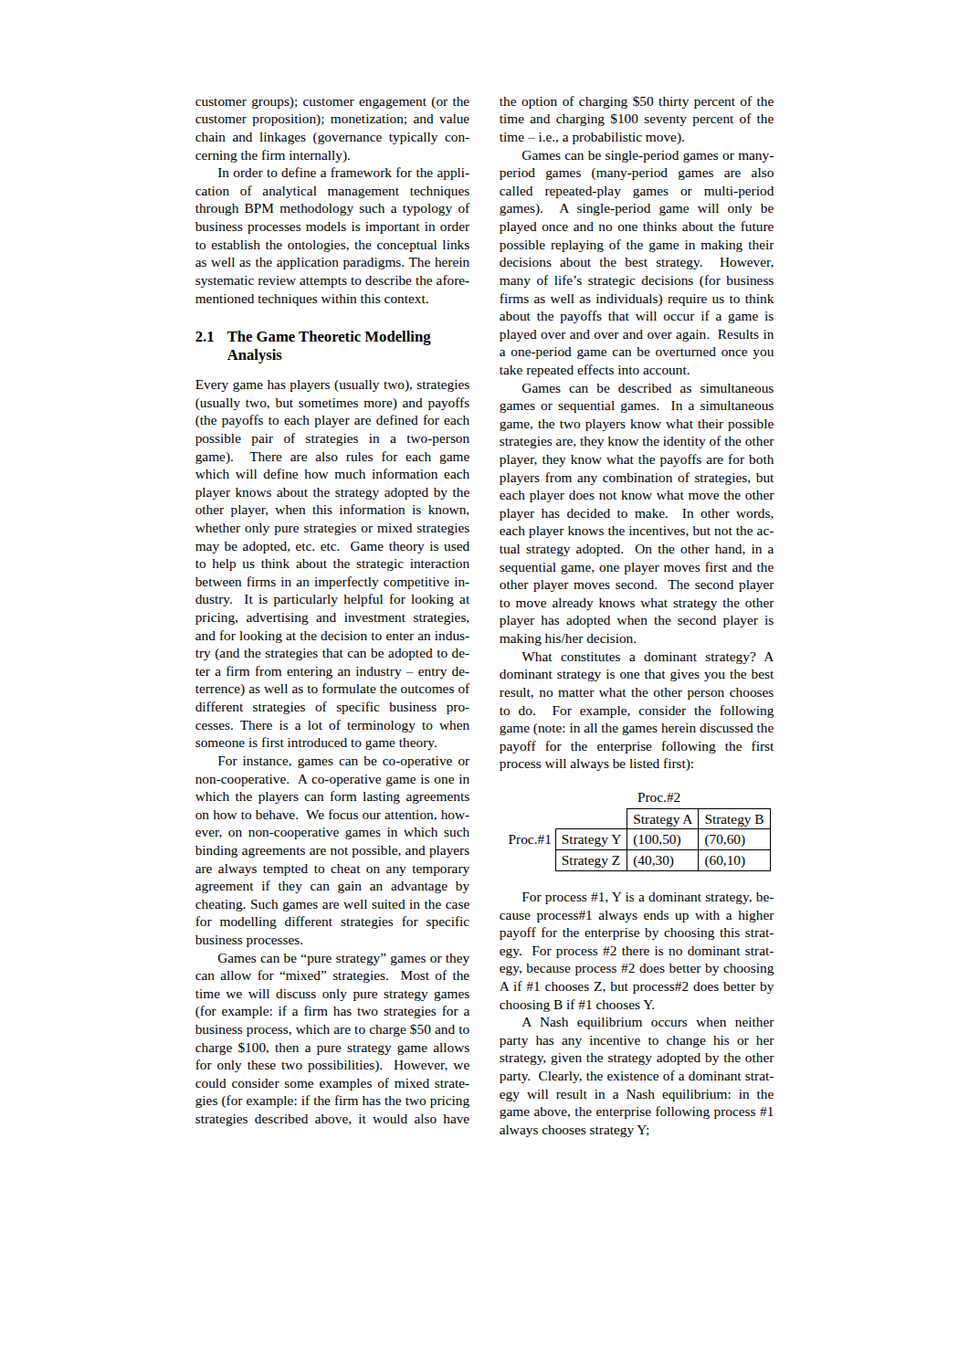customer groups); customer engagement (or the customer proposition); monetization; and value chain and linkages (governance typically concerning the firm internally).
In order to define a framework for the application of analytical management techniques through BPM methodology such a typology of business processes models is important in order to establish the ontologies, the conceptual links as well as the application paradigms. The herein systematic review attempts to describe the aforementioned techniques within this context.
2.1 The Game Theoretic Modelling
Analysis
Every game has players (usually two), strategies (usually two, but sometimes more) and payoffs (the payoffs to each player are defined for each possible pair of strategies in a two-person game). There are also rules for each game which will define how much information each player knows about the strategy adopted by the other player, when this information is known, whether only pure strategies or mixed strategies may be adopted, etc. etc. Game theory is used to help us think about the strategic interaction between firms in an imperfectly competitive industry. It is particularly helpful for looking at pricing, advertising and investment strategies, and for looking at the decision to enter an industry (and the strategies that can be adopted to deter a firm from entering an industry – entry deterrence) as well as to formulate the outcomes of different strategies of specific business processes. There is a lot of terminology to when someone is first introduced to game theory.
For instance, games can be co-operative or non-cooperative. A co-operative game is one in which the players can form lasting agreements on how to behave. We focus our attention, however, on non-cooperative games in which such binding agreements are not possible, and players are always tempted to cheat on any temporary agreement if they can gain an advantage by cheating. Such games are well suited in the case for modelling different strategies for specific business processes.
Games can be “pure strategy” games or they can allow for “mixed” strategies. Most of the time we will discuss only pure strategy games (for example: if a firm has two strategies for a business process, which are to charge $50 and to charge $100, then a pure strategy game allows for only these two possibilities). However, we could consider some examples of mixed strategies (for example: if the firm has the two pricing strategies described above, it would also have the option of charging $50 thirty percent of the time and charging $100 seventy percent of the time – i.e., a probabilistic move).
Games can be single-period games or many-period games (many-period games are also called repeated-play games or multi-period games). A single-period game will only be played once and no one thinks about the future possible replaying of the game in making their decisions about the best strategy. However, many of life’s strategic decisions (for business firms as well as individuals) require us to think about the payoffs that will occur if a game is played over and over and over again. Results in a one-period game can be overturned once you take repeated effects into account.
Games can be described as simultaneous games or sequential games. In a simultaneous game, the two players know what their possible strategies are, they know the identity of the other player, they know what the payoffs are for both players from any combination of strategies, but each player does not know what move the other player has decided to make. In other words, each player knows the incentives, but not the actual strategy adopted. On the other hand, in a sequential game, one player moves first and the other player moves second. The second player to move already knows what strategy the other player has adopted when the second player is making his/her decision.
What constitutes a dominant strategy? A dominant strategy is one that gives you the best result, no matter what the other person chooses to do. For example, consider the following game (note: in all the games herein discussed the payoff for the enterprise following the first process will always be listed first):
Proc.#2
| | | Strategy A | Strategy B |
| Proc.#1 | Strategy Y | (100,50) | (70,60) |
| | Strategy Z | (40,30) | (60,10) |
For process #1, Y is a dominant strategy, because process#1 always ends up with a higher payoff for the enterprise by choosing this strategy. For process #2 there is no dominant strategy, because process #2 does better by choosing A if #1 chooses Z, but process#2 does better by choosing B if #1 chooses Y.
A Nash equilibrium occurs when neither party has any incentive to change his or her strategy, given the strategy adopted by the other party. Clearly, the existence of a dominant strategy will result in a Nash equilibrium: in the game above, the enterprise following process #1 always chooses strategy Y;